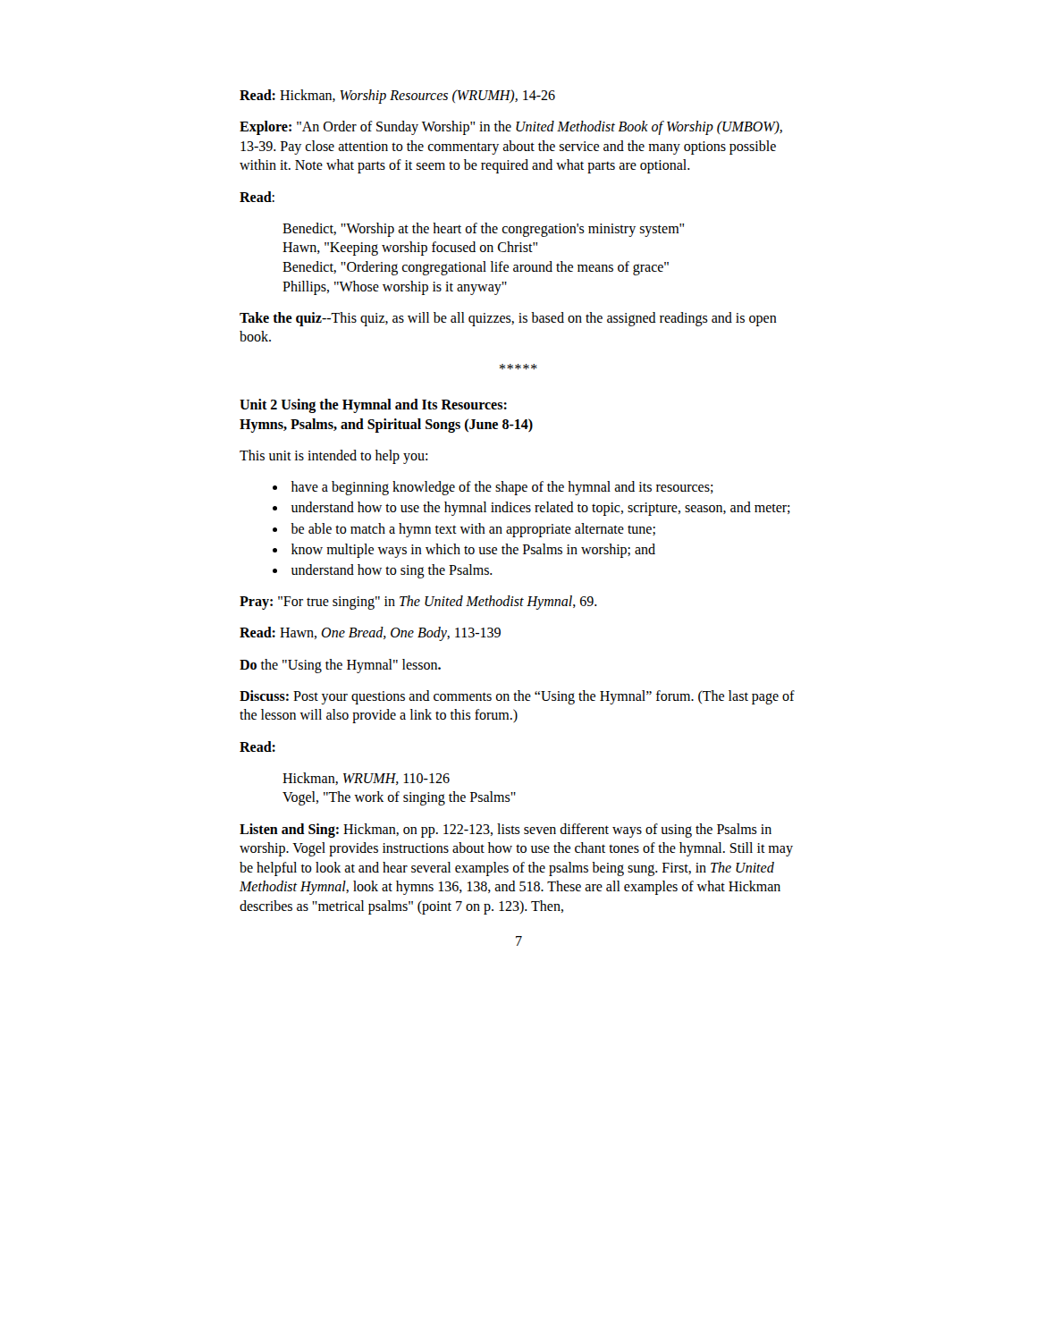Read: Hickman, Worship Resources (WRUMH), 14-26
Explore: "An Order of Sunday Worship" in the United Methodist Book of Worship (UMBOW), 13-39. Pay close attention to the commentary about the service and the many options possible within it. Note what parts of it seem to be required and what parts are optional.
Read:
Benedict, "Worship at the heart of the congregation's ministry system"
Hawn, "Keeping worship focused on Christ"
Benedict, "Ordering congregational life around the means of grace"
Phillips, "Whose worship is it anyway"
Take the quiz--This quiz, as will be all quizzes, is based on the assigned readings and is open book.
*****
Unit 2 Using the Hymnal and Its Resources:
Hymns, Psalms, and Spiritual Songs (June 8-14)
This unit is intended to help you:
have a beginning knowledge of the shape of the hymnal and its resources;
understand how to use the hymnal indices related to topic, scripture, season, and meter;
be able to match a hymn text with an appropriate alternate tune;
know multiple ways in which to use the Psalms in worship; and
understand how to sing the Psalms.
Pray: "For true singing" in The United Methodist Hymnal, 69.
Read: Hawn, One Bread, One Body, 113-139
Do the "Using the Hymnal" lesson.
Discuss: Post your questions and comments on the “Using the Hymnal” forum. (The last page of the lesson will also provide a link to this forum.)
Read:
Hickman, WRUMH, 110-126
Vogel, "The work of singing the Psalms"
Listen and Sing: Hickman, on pp. 122-123, lists seven different ways of using the Psalms in worship. Vogel provides instructions about how to use the chant tones of the hymnal. Still it may be helpful to look at and hear several examples of the psalms being sung. First, in The United Methodist Hymnal, look at hymns 136, 138, and 518. These are all examples of what Hickman describes as "metrical psalms" (point 7 on p. 123). Then,
7